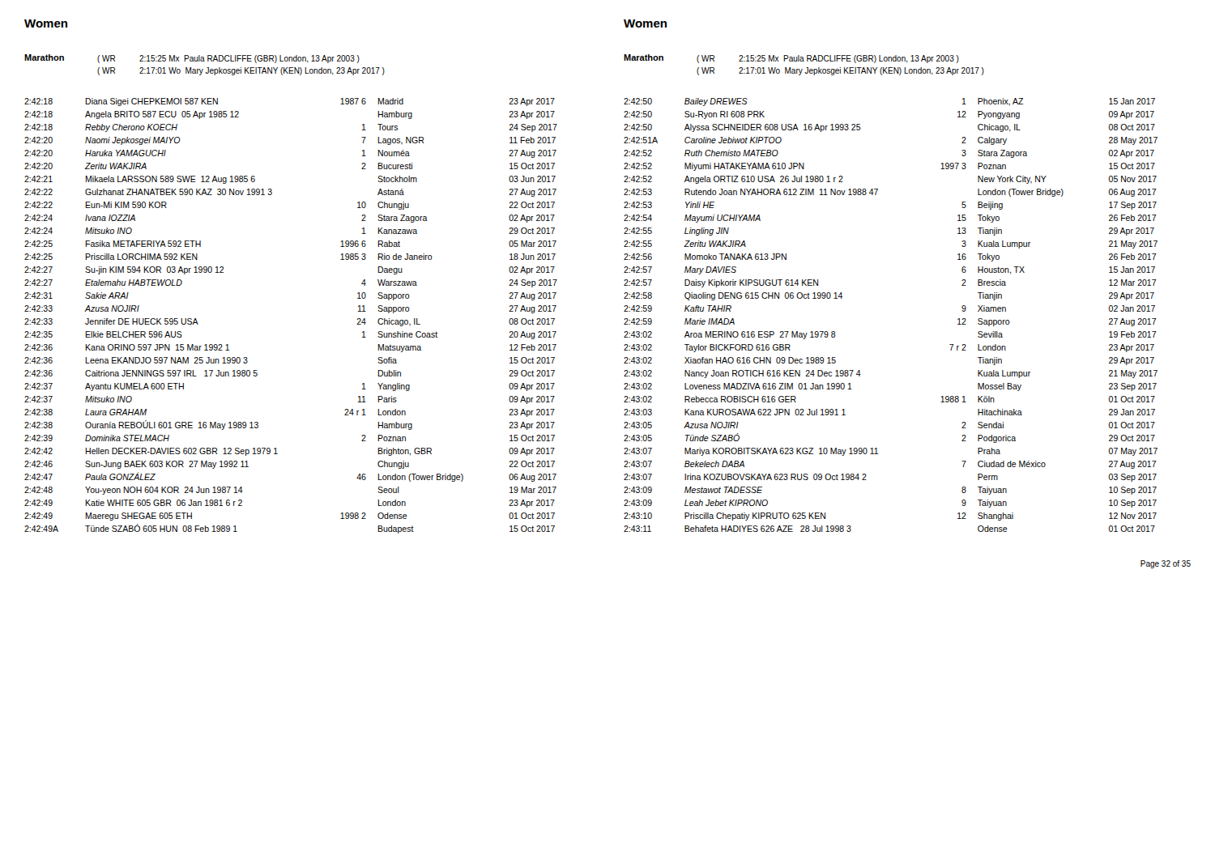Women
Marathon
( WR2:15:25 Mx Paula RADCLIFFE (GBR) London, 13 Apr 2003 )
( WR2:17:01 Wo Mary Jepkosgei KEITANY (KEN) London, 23 Apr 2017 )
| 2:42:18 | Diana Sigei CHEPKEMOI 587 KEN | 1987 6 | Madrid | 23 Apr 2017 |
| 2:42:18 | Angela BRITO 587 ECU 05 Apr 1985 12 | | Hamburg | 23 Apr 2017 |
| 2:42:18 | Rebby Cherono KOECH | 1 | Tours | 24 Sep 2017 |
| 2:42:20 | Naomi Jepkosgei MAIYO | 7 | Lagos, NGR | 11 Feb 2017 |
| 2:42:20 | Haruka YAMAGUCHI | 1 | Nouméa | 27 Aug 2017 |
| 2:42:20 | Zeritu WAKJIRA | 2 | Bucuresti | 15 Oct 2017 |
| 2:42:21 | Mikaela LARSSON 589 SWE 12 Aug 1985 6 | | Stockholm | 03 Jun 2017 |
| 2:42:22 | Gulzhanat ZHANATBEK 590 KAZ 30 Nov 1991 3 | | Astaná | 27 Aug 2017 |
| 2:42:22 | Eun-Mi KIM 590 KOR | 10 | Chungju | 22 Oct 2017 |
| 2:42:24 | Ivana IOZZIA | 2 | Stara Zagora | 02 Apr 2017 |
| 2:42:24 | Mitsuko INO | 1 | Kanazawa | 29 Oct 2017 |
| 2:42:25 | Fasika METAFERIYA 592 ETH | 1996 6 | Rabat | 05 Mar 2017 |
| 2:42:25 | Priscilla LORCHIMA 592 KEN | 1985 3 | Rio de Janeiro | 18 Jun 2017 |
| 2:42:27 | Su-jin KIM 594 KOR 03 Apr 1990 12 | | Daegu | 02 Apr 2017 |
| 2:42:27 | Etalemahu HABTEWOLD | 4 | Warszawa | 24 Sep 2017 |
| 2:42:31 | Sakie ARAI | 10 | Sapporo | 27 Aug 2017 |
| 2:42:33 | Azusa NOJIRI | 11 | Sapporo | 27 Aug 2017 |
| 2:42:33 | Jennifer DE HUECK 595 USA | 24 | Chicago, IL | 08 Oct 2017 |
| 2:42:35 | Elkie BELCHER 596 AUS | 1 | Sunshine Coast | 20 Aug 2017 |
| 2:42:36 | Kana ORINO 597 JPN 15 Mar 1992 1 | | Matsuyama | 12 Feb 2017 |
| 2:42:36 | Leena EKANDJO 597 NAM 25 Jun 1990 3 | | Sofia | 15 Oct 2017 |
| 2:42:36 | Caitriona JENNINGS 597 IRL 17 Jun 1980 5 | | Dublin | 29 Oct 2017 |
| 2:42:37 | Ayantu KUMELA 600 ETH | 1 | Yangling | 09 Apr 2017 |
| 2:42:37 | Mitsuko INO | 11 | Paris | 09 Apr 2017 |
| 2:42:38 | Laura GRAHAM | 24 r 1 | London | 23 Apr 2017 |
| 2:42:38 | Ouranía REBOÚLI 601 GRE 16 May 1989 13 | | Hamburg | 23 Apr 2017 |
| 2:42:39 | Dominika STELMACH | 2 | Poznan | 15 Oct 2017 |
| 2:42:42 | Hellen DECKER-DAVIES 602 GBR 12 Sep 1979 1 | | Brighton, GBR | 09 Apr 2017 |
| 2:42:46 | Sun-Jung BAEK 603 KOR 27 May 1992 11 | | Chungju | 22 Oct 2017 |
| 2:42:47 | Paula GONZÁLEZ | 46 | London (Tower Bridge) | 06 Aug 2017 |
| 2:42:48 | You-yeon NOH 604 KOR 24 Jun 1987 14 | | Seoul | 19 Mar 2017 |
| 2:42:49 | Katie WHITE 605 GBR 06 Jan 1981 6 r 2 | | London | 23 Apr 2017 |
| 2:42:49 | Maeregu SHEGAE 605 ETH | 1998 2 | Odense | 01 Oct 2017 |
| 2:42:49A | Tünde SZABÓ 605 HUN 08 Feb 1989 1 | | Budapest | 15 Oct 2017 |
Women
Marathon
( WR2:15:25 Mx Paula RADCLIFFE (GBR) London, 13 Apr 2003 )
( WR2:17:01 Wo Mary Jepkosgei KEITANY (KEN) London, 23 Apr 2017 )
| 2:42:50 | Bailey DREWES | 1 | Phoenix, AZ | 15 Jan 2017 |
| 2:42:50 | Su-Ryon RI 608 PRK | 12 | Pyongyang | 09 Apr 2017 |
| 2:42:50 | Alyssa SCHNEIDER 608 USA 16 Apr 1993 25 | | Chicago, IL | 08 Oct 2017 |
| 2:42:51A | Caroline Jebiwot KIPTOO | 2 | Calgary | 28 May 2017 |
| 2:42:52 | Ruth Chemisto MATEBO | 3 | Stara Zagora | 02 Apr 2017 |
| 2:42:52 | Miyumi HATAKEYAMA 610 JPN | 1997 3 | Poznan | 15 Oct 2017 |
| 2:42:52 | Angela ORTIZ 610 USA 26 Jul 1980 1 r 2 | | New York City, NY | 05 Nov 2017 |
| 2:42:53 | Rutendo Joan NYAHORA 612 ZIM 11 Nov 1988 47 | | London (Tower Bridge) | 06 Aug 2017 |
| 2:42:53 | Yinli HE | 5 | Beijing | 17 Sep 2017 |
| 2:42:54 | Mayumi UCHIYAMA | 15 | Tokyo | 26 Feb 2017 |
| 2:42:55 | Lingling JIN | 13 | Tianjin | 29 Apr 2017 |
| 2:42:55 | Zeritu WAKJIRA | 3 | Kuala Lumpur | 21 May 2017 |
| 2:42:56 | Momoko TANAKA 613 JPN | 16 | Tokyo | 26 Feb 2017 |
| 2:42:57 | Mary DAVIES | 6 | Houston, TX | 15 Jan 2017 |
| 2:42:57 | Daisy Kipkorir KIPSUGUT 614 KEN | 2 | Brescia | 12 Mar 2017 |
| 2:42:58 | Qiaoling DENG 615 CHN 06 Oct 1990 14 | | Tianjin | 29 Apr 2017 |
| 2:42:59 | Kaftu TAHIR | 9 | Xiamen | 02 Jan 2017 |
| 2:42:59 | Marie IMADA | 12 | Sapporo | 27 Aug 2017 |
| 2:43:02 | Aroa MERINO 616 ESP 27 May 1979 8 | | Sevilla | 19 Feb 2017 |
| 2:43:02 | Taylor BICKFORD 616 GBR | 7 r 2 | London | 23 Apr 2017 |
| 2:43:02 | Xiaofan HAO 616 CHN 09 Dec 1989 15 | | Tianjin | 29 Apr 2017 |
| 2:43:02 | Nancy Joan ROTICH 616 KEN 24 Dec 1987 4 | | Kuala Lumpur | 21 May 2017 |
| 2:43:02 | Loveness MADZIVA 616 ZIM 01 Jan 1990 1 | | Mossel Bay | 23 Sep 2017 |
| 2:43:02 | Rebecca ROBISCH 616 GER | 1988 1 | Köln | 01 Oct 2017 |
| 2:43:03 | Kana KUROSAWA 622 JPN 02 Jul 1991 1 | | Hitachinaka | 29 Jan 2017 |
| 2:43:05 | Azusa NOJIRI | 2 | Sendai | 01 Oct 2017 |
| 2:43:05 | Tünde SZABÓ | 2 | Podgorica | 29 Oct 2017 |
| 2:43:07 | Mariya KOROBITSKAYA 623 KGZ 10 May 1990 11 | | Praha | 07 May 2017 |
| 2:43:07 | Bekelech DABA | 7 | Ciudad de México | 27 Aug 2017 |
| 2:43:07 | Irina KOZUBOVSKAYA 623 RUS 09 Oct 1984 2 | | Perm | 03 Sep 2017 |
| 2:43:09 | Mestawot TADESSE | 8 | Taiyuan | 10 Sep 2017 |
| 2:43:09 | Leah Jebet KIPRONO | 9 | Taiyuan | 10 Sep 2017 |
| 2:43:10 | Priscilla Chepatiy KIPRUTO 625 KEN | 12 | Shanghai | 12 Nov 2017 |
| 2:43:11 | Behafeta HADIYES 626 AZE 28 Jul 1998 3 | | Odense | 01 Oct 2017 |
Page 32 of 35